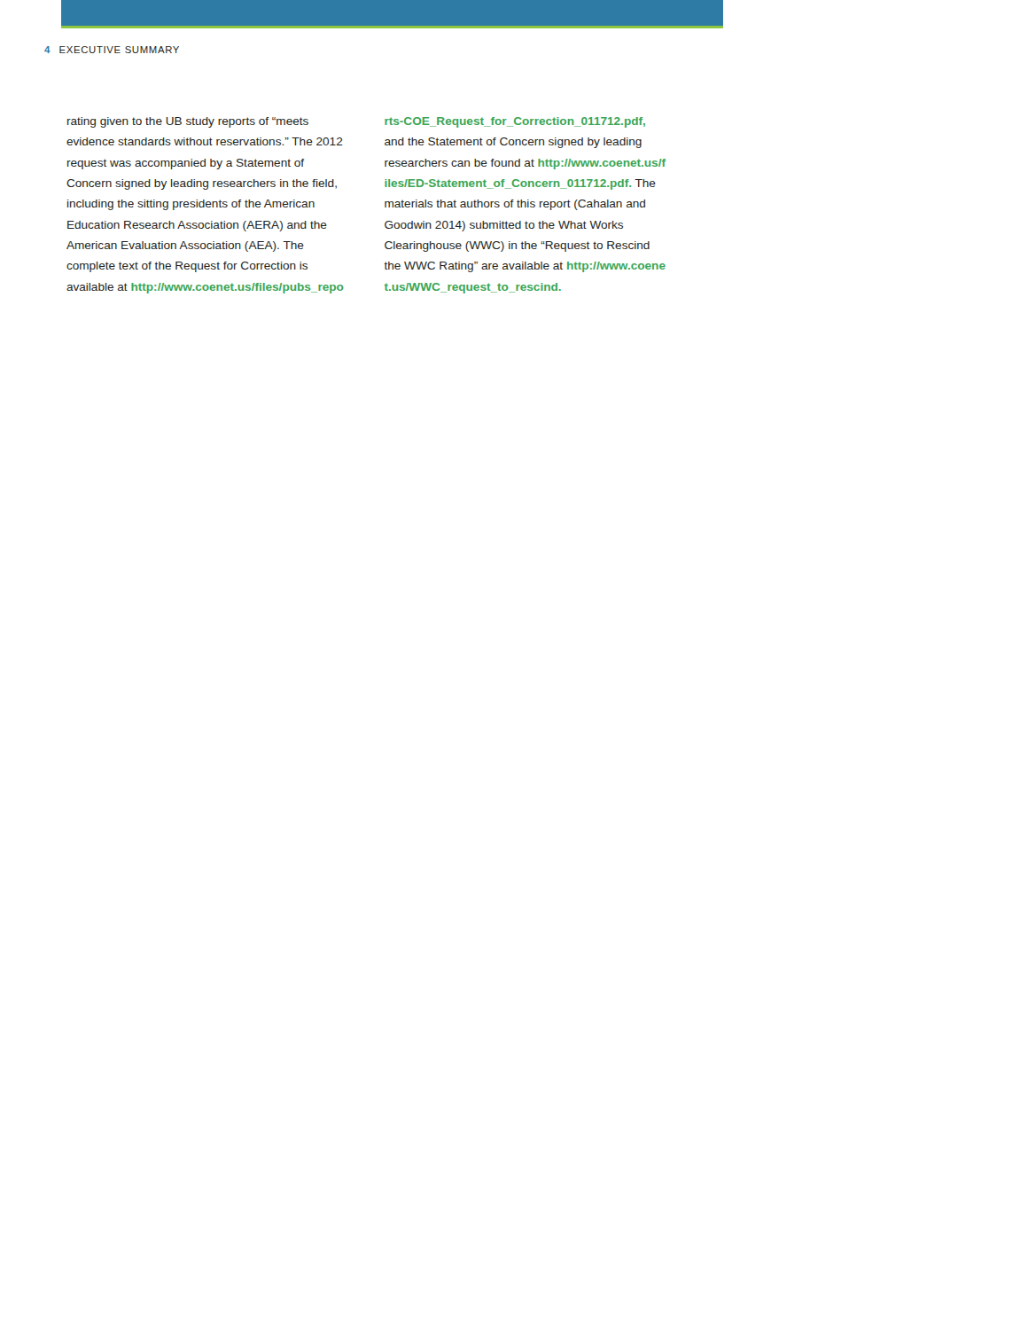4 Executive Summary
rating given to the UB study reports of “meets evidence standards without reservations.” The 2012 request was accompanied by a Statement of Concern signed by leading researchers in the field, including the sitting presidents of the American Education Research Association (AERA) and the American Evaluation Association (AEA). The complete text of the Request for Correction is available at http://www.coenet.us/files/pubs_reports-COE_Request_for_Correction_011712.pdf, and the Statement of Concern signed by leading researchers can be found at http://www.coenet.us/files/ED-Statement_of_Concern_011712.pdf. The materials that authors of this report (Cahalan and Goodwin 2014) submitted to the What Works Clearinghouse (WWC) in the “Request to Rescind the WWC Rating” are available at http://www.coenet.us/WWC_request_to_rescind.